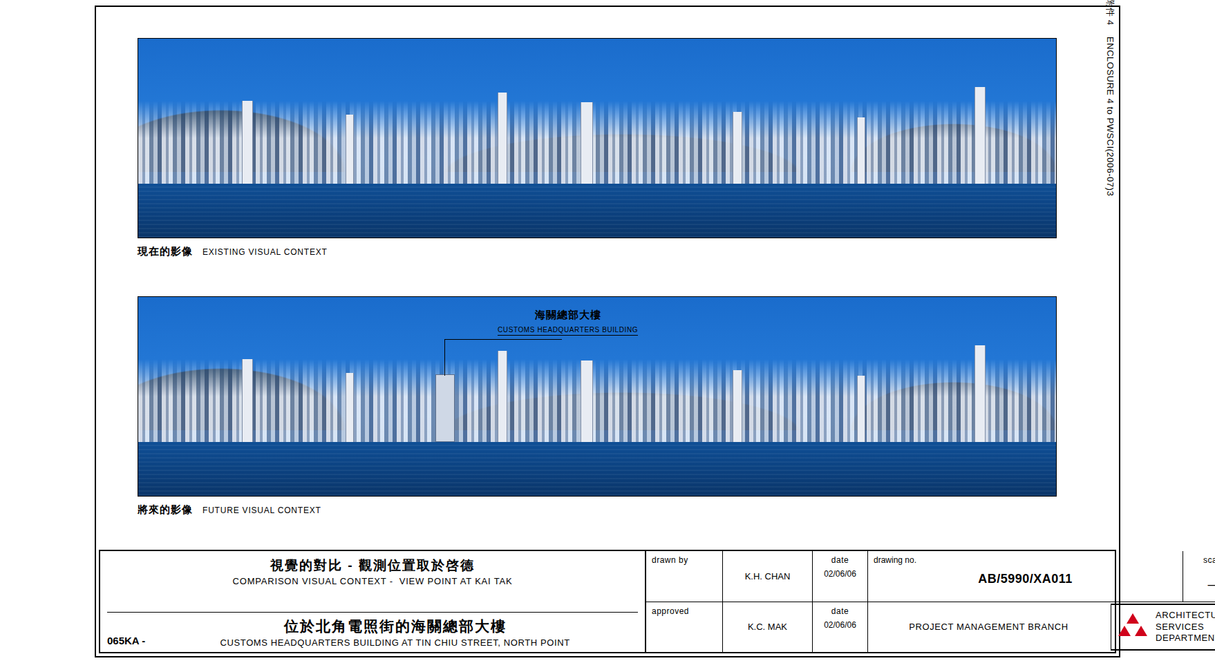PWSCI(2006-07)3 附件 4 ENCLOSURE 4 to PWSCI(2006-07)3
現在的影像 EXISTING VISUAL CONTEXT
海關總部大樓
CUSTOMS HEADQUARTERS BUILDING
將來的影像 FUTURE VISUAL CONTEXT
視覺的對比 - 觀測位置取於啓德
COMPARISON VISUAL CONTEXT - VIEW POINT AT KAI TAK
065KA -
位於北角電照街的海關總部大樓
CUSTOMS HEADQUARTERS BUILDING AT TIN CHIU STREET, NORTH POINT
drawn by
K.H. CHAN
date
02/06/06
drawing no.
AB/5990/XA011
scale
—
approved
K.C. MAK
date
02/06/06
PROJECT MANAGEMENT BRANCH
ARCHITECTURAL
SERVICES
DEPARTMENT